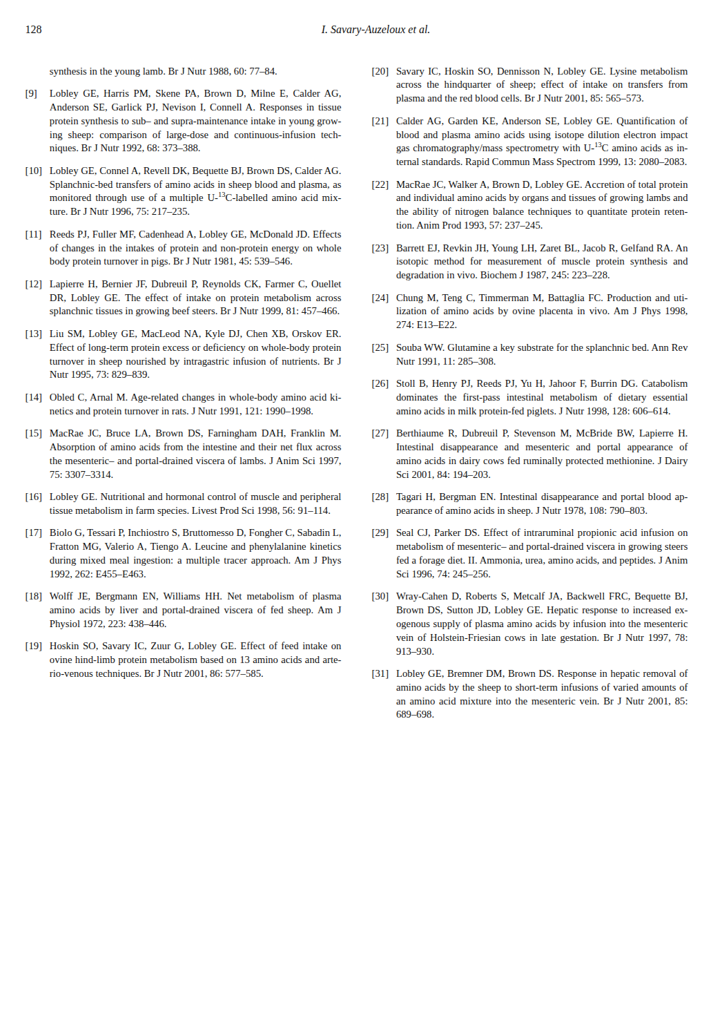128 I. Savary-Auzeloux et al.
synthesis in the young lamb. Br J Nutr 1988, 60: 77–84.
[9] Lobley GE, Harris PM, Skene PA, Brown D, Milne E, Calder AG, Anderson SE, Garlick PJ, Nevison I, Connell A. Responses in tissue protein synthesis to sub– and supra-maintenance intake in young growing sheep: comparison of large-dose and continuous-infusion techniques. Br J Nutr 1992, 68: 373–388.
[10] Lobley GE, Connel A, Revell DK, Bequette BJ, Brown DS, Calder AG. Splanchnic-bed transfers of amino acids in sheep blood and plasma, as monitored through use of a multiple U-13C-labelled amino acid mixture. Br J Nutr 1996, 75: 217–235.
[11] Reeds PJ, Fuller MF, Cadenhead A, Lobley GE, McDonald JD. Effects of changes in the intakes of protein and non-protein energy on whole body protein turnover in pigs. Br J Nutr 1981, 45: 539–546.
[12] Lapierre H, Bernier JF, Dubreuil P, Reynolds CK, Farmer C, Ouellet DR, Lobley GE. The effect of intake on protein metabolism across splanchnic tissues in growing beef steers. Br J Nutr 1999, 81: 457–466.
[13] Liu SM, Lobley GE, MacLeod NA, Kyle DJ, Chen XB, Orskov ER. Effect of long-term protein excess or deficiency on whole-body protein turnover in sheep nourished by intragastric infusion of nutrients. Br J Nutr 1995, 73: 829–839.
[14] Obled C, Arnal M. Age-related changes in whole-body amino acid kinetics and protein turnover in rats. J Nutr 1991, 121: 1990–1998.
[15] MacRae JC, Bruce LA, Brown DS, Farningham DAH, Franklin M. Absorption of amino acids from the intestine and their net flux across the mesenteric– and portal-drained viscera of lambs. J Anim Sci 1997, 75: 3307–3314.
[16] Lobley GE. Nutritional and hormonal control of muscle and peripheral tissue metabolism in farm species. Livest Prod Sci 1998, 56: 91–114.
[17] Biolo G, Tessari P, Inchiostro S, Bruttomesso D, Fongher C, Sabadin L, Fratton MG, Valerio A, Tiengo A. Leucine and phenylalanine kinetics during mixed meal ingestion: a multiple tracer approach. Am J Phys 1992, 262: E455–E463.
[18] Wolff JE, Bergmann EN, Williams HH. Net metabolism of plasma amino acids by liver and portal-drained viscera of fed sheep. Am J Physiol 1972, 223: 438–446.
[19] Hoskin SO, Savary IC, Zuur G, Lobley GE. Effect of feed intake on ovine hind-limb protein metabolism based on 13 amino acids and arterio-venous techniques. Br J Nutr 2001, 86: 577–585.
[20] Savary IC, Hoskin SO, Dennisson N, Lobley GE. Lysine metabolism across the hindquarter of sheep; effect of intake on transfers from plasma and the red blood cells. Br J Nutr 2001, 85: 565–573.
[21] Calder AG, Garden KE, Anderson SE, Lobley GE. Quantification of blood and plasma amino acids using isotope dilution electron impact gas chromatography/mass spectrometry with U-13C amino acids as internal standards. Rapid Commun Mass Spectrom 1999, 13: 2080–2083.
[22] MacRae JC, Walker A, Brown D, Lobley GE. Accretion of total protein and individual amino acids by organs and tissues of growing lambs and the ability of nitrogen balance techniques to quantitate protein retention. Anim Prod 1993, 57: 237–245.
[23] Barrett EJ, Revkin JH, Young LH, Zaret BL, Jacob R, Gelfand RA. An isotopic method for measurement of muscle protein synthesis and degradation in vivo. Biochem J 1987, 245: 223–228.
[24] Chung M, Teng C, Timmerman M, Battaglia FC. Production and utilization of amino acids by ovine placenta in vivo. Am J Phys 1998, 274: E13–E22.
[25] Souba WW. Glutamine a key substrate for the splanchnic bed. Ann Rev Nutr 1991, 11: 285–308.
[26] Stoll B, Henry PJ, Reeds PJ, Yu H, Jahoor F, Burrin DG. Catabolism dominates the first-pass intestinal metabolism of dietary essential amino acids in milk protein-fed piglets. J Nutr 1998, 128: 606–614.
[27] Berthiaume R, Dubreuil P, Stevenson M, McBride BW, Lapierre H. Intestinal disappearance and mesenteric and portal appearance of amino acids in dairy cows fed ruminally protected methionine. J Dairy Sci 2001, 84: 194–203.
[28] Tagari H, Bergman EN. Intestinal disappearance and portal blood appearance of amino acids in sheep. J Nutr 1978, 108: 790–803.
[29] Seal CJ, Parker DS. Effect of intraruminal propionic acid infusion on metabolism of mesenteric– and portal-drained viscera in growing steers fed a forage diet. II. Ammonia, urea, amino acids, and peptides. J Anim Sci 1996, 74: 245–256.
[30] Wray-Cahen D, Roberts S, Metcalf JA, Backwell FRC, Bequette BJ, Brown DS, Sutton JD, Lobley GE. Hepatic response to increased exogenous supply of plasma amino acids by infusion into the mesenteric vein of Holstein-Friesian cows in late gestation. Br J Nutr 1997, 78: 913–930.
[31] Lobley GE, Bremner DM, Brown DS. Response in hepatic removal of amino acids by the sheep to short-term infusions of varied amounts of an amino acid mixture into the mesenteric vein. Br J Nutr 2001, 85: 689–698.